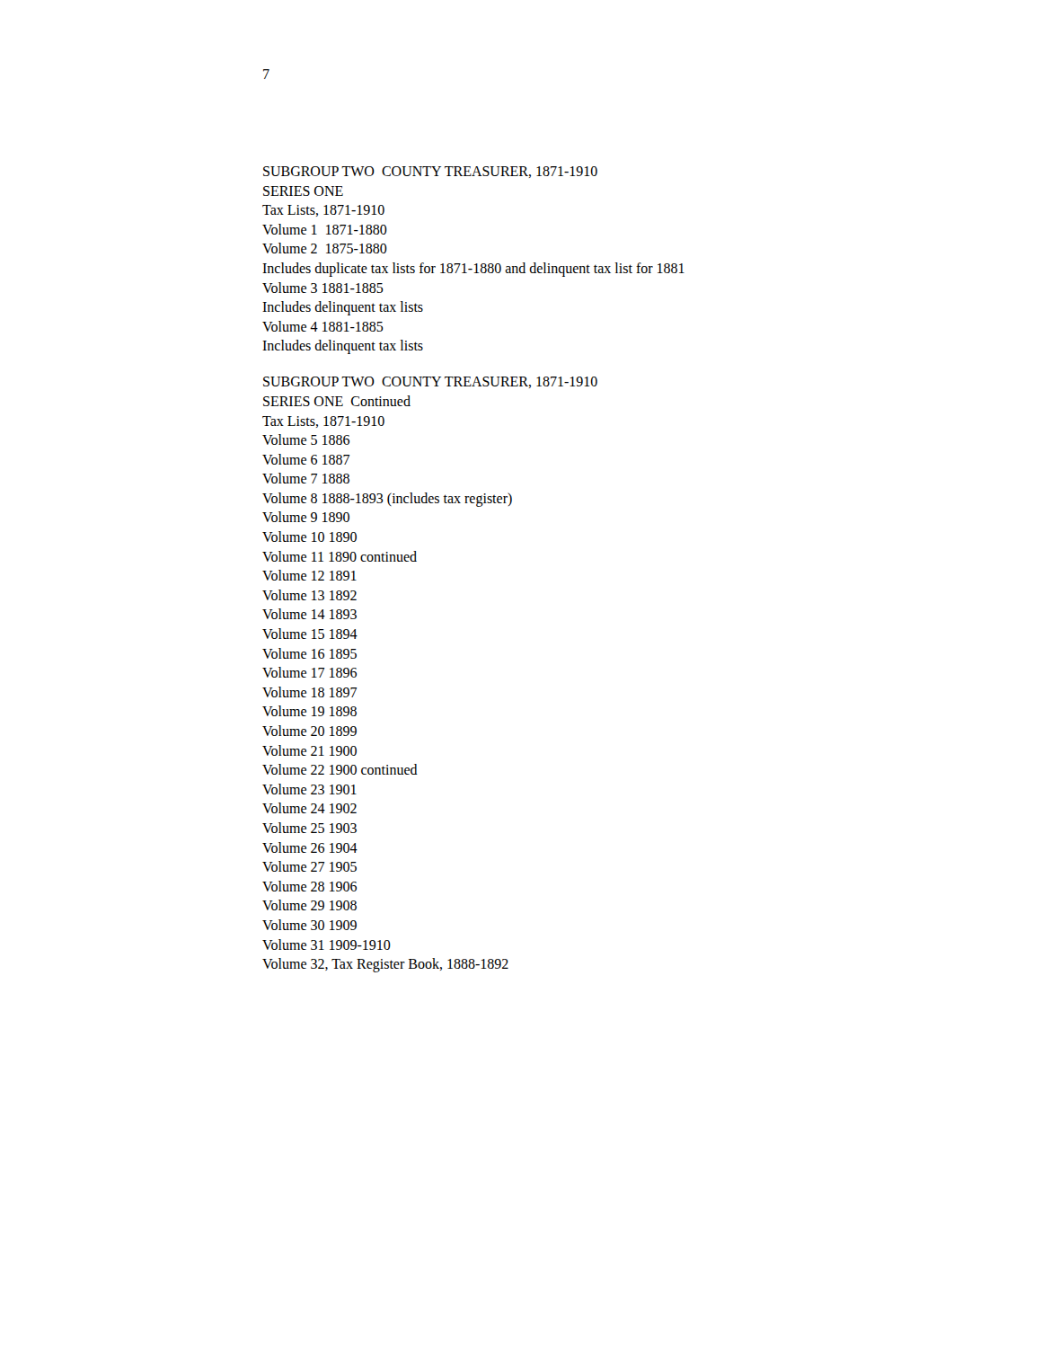7
SUBGROUP TWO COUNTY TREASURER, 1871-1910
SERIES ONE
Tax Lists, 1871-1910
Volume 1 1871-1880
Volume 2 1875-1880
Includes duplicate tax lists for 1871-1880 and delinquent tax list for 1881
Volume 3 1881-1885
Includes delinquent tax lists
Volume 4 1881-1885
Includes delinquent tax lists
SUBGROUP TWO COUNTY TREASURER, 1871-1910
SERIES ONE Continued
Tax Lists, 1871-1910
Volume 5 1886
Volume 6 1887
Volume 7 1888
Volume 8 1888-1893 (includes tax register)
Volume 9 1890
Volume 10 1890
Volume 11 1890 continued
Volume 12 1891
Volume 13 1892
Volume 14 1893
Volume 15 1894
Volume 16 1895
Volume 17 1896
Volume 18 1897
Volume 19 1898
Volume 20 1899
Volume 21 1900
Volume 22 1900 continued
Volume 23 1901
Volume 24 1902
Volume 25 1903
Volume 26 1904
Volume 27 1905
Volume 28 1906
Volume 29 1908
Volume 30 1909
Volume 31 1909-1910
Volume 32, Tax Register Book, 1888-1892